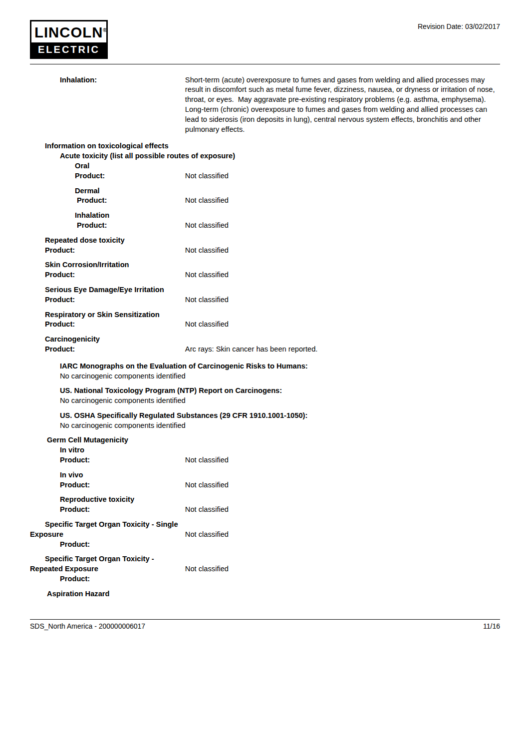LINCOLN®
ELECTRIC
Revision Date: 03/02/2017
| Inhalation: | Short-term (acute) overexposure to fumes and gases from welding and allied processes may result in discomfort such as metal fume fever, dizziness, nausea, or dryness or irritation of nose, throat, or eyes. May aggravate pre-existing respiratory problems (e.g. asthma, emphysema). Long-term (chronic) overexposure to fumes and gases from welding and allied processes can lead to siderosis (iron deposits in lung), central nervous system effects, bronchitis and other pulmonary effects. |
Information on toxicological effects
Acute toxicity (list all possible routes of exposure)
Oral
| Product: | Not classified |
Dermal
| Product: | Not classified |
Inhalation
| Product: | Not classified |
Repeated dose toxicity
| Product: | Not classified |
Skin Corrosion/Irritation
| Product: | Not classified |
Serious Eye Damage/Eye Irritation
| Product: | Not classified |
Respiratory or Skin Sensitization
| Product: | Not classified |
Carcinogenicity
| Product: | Arc rays: Skin cancer has been reported. |
IARC Monographs on the Evaluation of Carcinogenic Risks to Humans:
No carcinogenic components identified
US. National Toxicology Program (NTP) Report on Carcinogens:
No carcinogenic components identified
US. OSHA Specifically Regulated Substances (29 CFR 1910.1001-1050):
No carcinogenic components identified
Germ Cell Mutagenicity
In vitro
| Product: | Not classified |
In vivo
| Product: | Not classified |
Reproductive toxicity
| Product: | Not classified |
| Specific Target Organ Toxicity - Single Exposure Product: | Not classified |
| Specific Target Organ Toxicity - Repeated Exposure Product: | Not classified |
Aspiration Hazard
SDS_North America - 200000006017
11/16